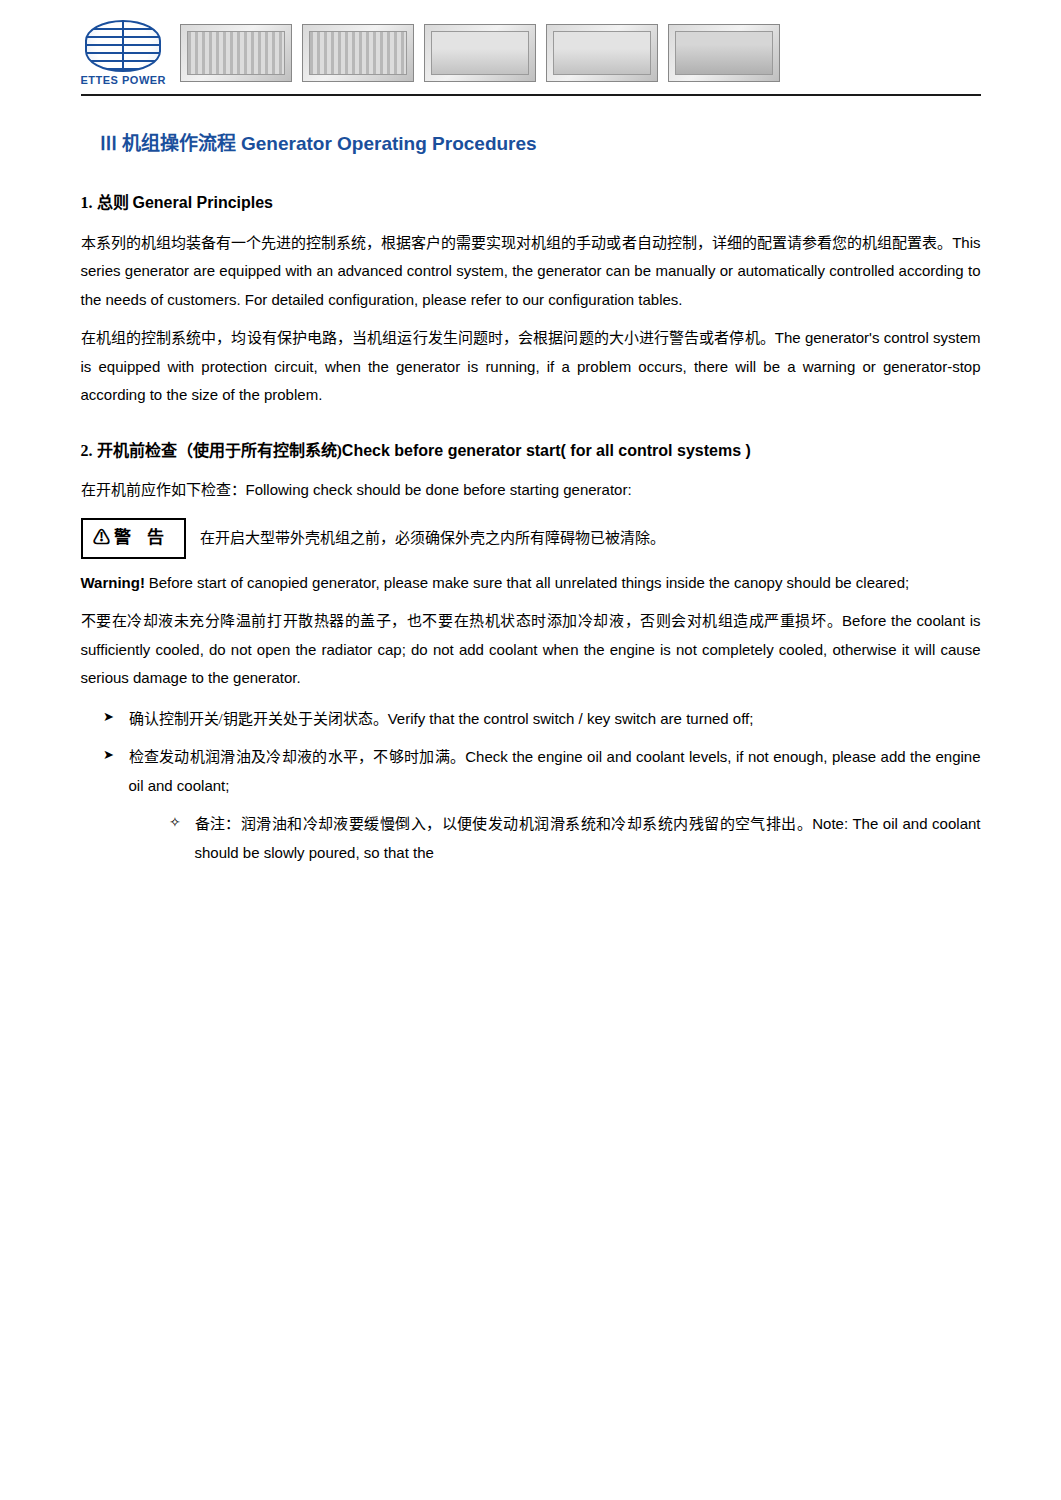ETTES POWER
Ⅲ 机组操作流程 Generator Operating Procedures
1. 总则 General Principles
本系列的机组均装备有一个先进的控制系统，根据客户的需要实现对机组的手动或者自动控制，详细的配置请参看您的机组配置表。This series generator are equipped with an advanced control system, the generator can be manually or automatically controlled according to the needs of customers. For detailed configuration, please refer to our configuration tables.
在机组的控制系统中，均设有保护电路，当机组运行发生问题时，会根据问题的大小进行警告或者停机。The generator's control system is equipped with protection circuit, when the generator is running, if a problem occurs, there will be a warning or generator-stop according to the size of the problem.
2. 开机前检查（使用于所有控制系统)Check before generator start( for all control systems )
在开机前应作如下检查：Following check should be done before starting generator:
⚠警 告 在开启大型带外壳机组之前，必须确保外壳之内所有障碍物已被清除。
Warning! Before start of canopied generator, please make sure that all unrelated things inside the canopy should be cleared;
不要在冷却液未充分降温前打开散热器的盖子，也不要在热机状态时添加冷却液，否则会对机组造成严重损坏。Before the coolant is sufficiently cooled, do not open the radiator cap; do not add coolant when the engine is not completely cooled, otherwise it will cause serious damage to the generator.
确认控制开关/钥匙开关处于关闭状态。Verify that the control switch / key switch are turned off;
检查发动机润滑油及冷却液的水平，不够时加满。Check the engine oil and coolant levels, if not enough, please add the engine oil and coolant;
备注：润滑油和冷却液要缓慢倒入，以便使发动机润滑系统和冷却系统内残留的空气排出。Note: The oil and coolant should be slowly poured, so that the